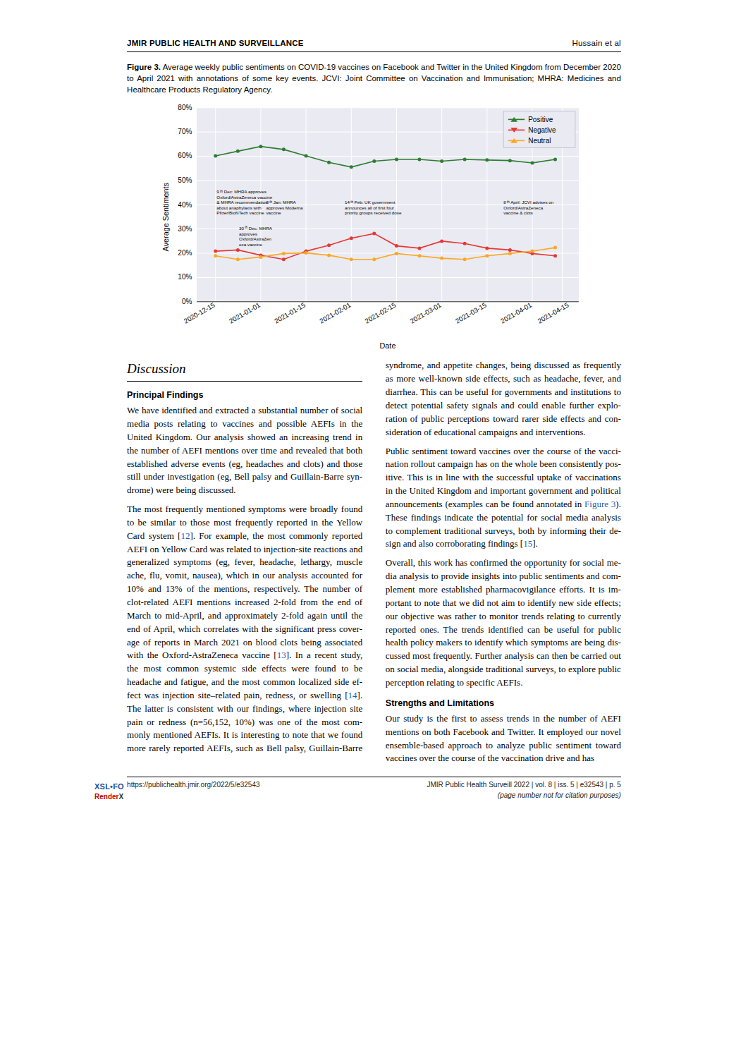JMIR Public Health and Surveillance
Hussain et al
Figure 3. Average weekly public sentiments on COVID-19 vaccines on Facebook and Twitter in the United Kingdom from December 2020 to April 2021 with annotations of some key events. JCVI: Joint Committee on Vaccination and Immunisation; MHRA: Medicines and Healthcare Products Regulatory Agency.
80% 70% 60% 50% 40% 30% 20% 10% 0% Average Sentiments Positive Negative Neutral 9 th Dec: MHRA approves Oxford/AstraZeneca vaccine & MHRA recommendation about anaphylaxis with Pfizer/BioNTech vaccine 8 th Jan: MHRA approves Moderna vaccine 30 th Dec: MHRA approves Oxford/AstraZen eca vaccine 14 th Feb: UK government announces all of first four priority groups received dose 8 th April: JCVI advises on Oxford/AstraZeneca vaccine & clots 2020-12-15 2021-01-01 2021-01-15 2021-02-01 2021-02-15 2021-03-01 2021-03-15 2021-04-01 2021-04-15 Date
Discussion
Principal Findings
We have identified and extracted a substantial number of social media posts relating to vaccines and possible AEFIs in the United Kingdom. Our analysis showed an increasing trend in the number of AEFI mentions over time and revealed that both established adverse events (eg, headaches and clots) and those still under investigation (eg, Bell palsy and Guillain-Barre syndrome) were being discussed.
The most frequently mentioned symptoms were broadly found to be similar to those most frequently reported in the Yellow Card system [12]. For example, the most commonly reported AEFI on Yellow Card was related to injection-site reactions and generalized symptoms (eg, fever, headache, lethargy, muscle ache, flu, vomit, nausea), which in our analysis accounted for 10% and 13% of the mentions, respectively. The number of clot-related AEFI mentions increased 2-fold from the end of March to mid-April, and approximately 2-fold again until the end of April, which correlates with the significant press coverage of reports in March 2021 on blood clots being associated with the Oxford-AstraZeneca vaccine [13]. In a recent study, the most common systemic side effects were found to be headache and fatigue, and the most common localized side effect was injection site–related pain, redness, or swelling [14]. The latter is consistent with our findings, where injection site pain or redness (n=56,152, 10%) was one of the most commonly mentioned AEFIs. It is interesting to note that we found more rarely reported AEFIs, such as Bell palsy, Guillain-Barre syndrome, and appetite changes, being discussed as frequently as more well-known side effects, such as headache, fever, and diarrhea. This can be useful for governments and institutions to detect potential safety signals and could enable further exploration of public perceptions toward rarer side effects and consideration of educational campaigns and interventions.
Public sentiment toward vaccines over the course of the vaccination rollout campaign has on the whole been consistently positive. This is in line with the successful uptake of vaccinations in the United Kingdom and important government and political announcements (examples can be found annotated in Figure 3). These findings indicate the potential for social media analysis to complement traditional surveys, both by informing their design and also corroborating findings [15].
Overall, this work has confirmed the opportunity for social media analysis to provide insights into public sentiments and complement more established pharmacovigilance efforts. It is important to note that we did not aim to identify new side effects; our objective was rather to monitor trends relating to currently reported ones. The trends identified can be useful for public health policy makers to identify which symptoms are being discussed most frequently. Further analysis can then be carried out on social media, alongside traditional surveys, to explore public perception relating to specific AEFIs.
Strengths and Limitations
Our study is the first to assess trends in the number of AEFI mentions on both Facebook and Twitter. It employed our novel ensemble-based approach to analyze public sentiment toward vaccines over the course of the vaccination drive and has
https://publichealth.jmir.org/2022/5/e32543
JMIR Public Health Surveill 2022 | vol. 8 | iss. 5 | e32543 | p. 5
(page number not for citation purposes)
XSL•FO
RenderX